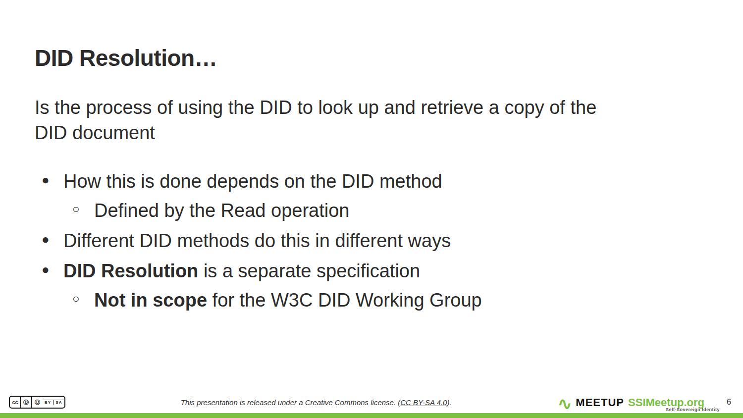DID Resolution…
Is the process of using the DID to look up and retrieve a copy of the DID document
How this is done depends on the DID method
Defined by the Read operation
Different DID methods do this in different ways
DID Resolution is a separate specification
Not in scope for the W3C DID Working Group
ccⒹⒹ
BY SA
This presentation is released under a Creative Commons license. (CC BY-SA 4.0).
∿ MEETUP SSIMeetup.org Self-Sovereign Identity
6